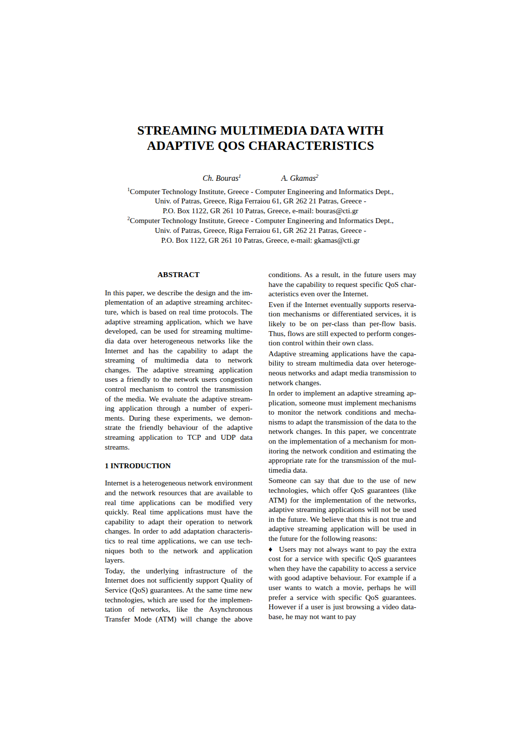Streaming Multimedia Data with Adaptive QoS Characteristics
Ch. Bouras1 A. Gkamas2
1Computer Technology Institute, Greece - Computer Engineering and Informatics Dept.,
Univ. of Patras, Greece, Riga Ferraiou 61, GR 262 21 Patras, Greece -
P.O. Box 1122, GR 261 10 Patras, Greece, e-mail: bouras@cti.gr
2Computer Technology Institute, Greece - Computer Engineering and Informatics Dept.,
Univ. of Patras, Greece, Riga Ferraiou 61, GR 262 21 Patras, Greece -
P.O. Box 1122, GR 261 10 Patras, Greece, e-mail: gkamas@cti.gr
ABSTRACT
In this paper, we describe the design and the implementation of an adaptive streaming architecture, which is based on real time protocols. The adaptive streaming application, which we have developed, can be used for streaming multimedia data over heterogeneous networks like the Internet and has the capability to adapt the streaming of multimedia data to network changes. The adaptive streaming application uses a friendly to the network users congestion control mechanism to control the transmission of the media. We evaluate the adaptive streaming application through a number of experiments. During these experiments, we demonstrate the friendly behaviour of the adaptive streaming application to TCP and UDP data streams.
1 INTRODUCTION
Internet is a heterogeneous network environment and the network resources that are available to real time applications can be modified very quickly. Real time applications must have the capability to adapt their operation to network changes. In order to add adaptation characteristics to real time applications, we can use techniques both to the network and application layers.
Today, the underlying infrastructure of the Internet does not sufficiently support Quality of Service (QoS) guarantees. At the same time new technologies, which are used for the implementation of networks, like the Asynchronous Transfer Mode (ATM) will change the above conditions. As a result, in the future users may have the capability to request specific QoS characteristics even over the Internet.
Even if the Internet eventually supports reservation mechanisms or differentiated services, it is likely to be on per-class than per-flow basis. Thus, flows are still expected to perform congestion control within their own class.
Adaptive streaming applications have the capability to stream multimedia data over heterogeneous networks and adapt media transmission to network changes.
In order to implement an adaptive streaming application, someone must implement mechanisms to monitor the network conditions and mechanisms to adapt the transmission of the data to the network changes. In this paper, we concentrate on the implementation of a mechanism for monitoring the network condition and estimating the appropriate rate for the transmission of the multimedia data.
Someone can say that due to the use of new technologies, which offer QoS guarantees (like ATM) for the implementation of the networks, adaptive streaming applications will not be used in the future. We believe that this is not true and adaptive streaming application will be used in the future for the following reasons:
♦Users may not always want to pay the extra cost for a service with specific QoS guarantees when they have the capability to access a service with good adaptive behaviour. For example if a user wants to watch a movie, perhaps he will prefer a service with specific QoS guarantees. However if a user is just browsing a video database, he may not want to pay